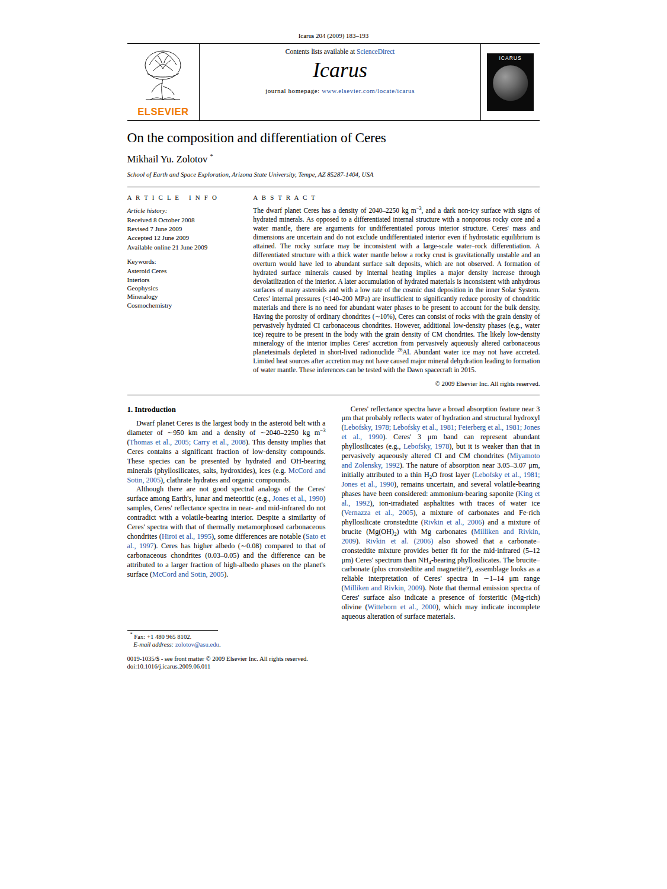Icarus 204 (2009) 183–193
ELSEVIER
Contents lists available at ScienceDirect
Icarus
journal homepage: www.elsevier.com/locate/icarus
ICARUS
On the composition and differentiation of Ceres
Mikhail Yu. Zolotov *
School of Earth and Space Exploration, Arizona State University, Tempe, AZ 85287-1404, USA
A R T I C L E I N F O
Article history:
Received 8 October 2008
Revised 7 June 2009
Accepted 12 June 2009
Available online 21 June 2009
Keywords:
Asteroid Ceres
Interiors
Geophysics
Mineralogy
Cosmochemistry
A B S T R A C T
The dwarf planet Ceres has a density of 2040–2250 kg m−3, and a dark non-icy surface with signs of hydrated minerals. As opposed to a differentiated internal structure with a nonporous rocky core and a water mantle, there are arguments for undifferentiated porous interior structure. Ceres' mass and dimensions are uncertain and do not exclude undifferentiated interior even if hydrostatic equilibrium is attained. The rocky surface may be inconsistent with a large-scale water–rock differentiation. A differentiated structure with a thick water mantle below a rocky crust is gravitationally unstable and an overturn would have led to abundant surface salt deposits, which are not observed. A formation of hydrated surface minerals caused by internal heating implies a major density increase through devolatilization of the interior. A later accumulation of hydrated materials is inconsistent with anhydrous surfaces of many asteroids and with a low rate of the cosmic dust deposition in the inner Solar System. Ceres' internal pressures (<140–200 MPa) are insufficient to significantly reduce porosity of chondritic materials and there is no need for abundant water phases to be present to account for the bulk density. Having the porosity of ordinary chondrites (∼10%), Ceres can consist of rocks with the grain density of pervasively hydrated CI carbonaceous chondrites. However, additional low-density phases (e.g., water ice) require to be present in the body with the grain density of CM chondrites. The likely low-density mineralogy of the interior implies Ceres' accretion from pervasively aqueously altered carbonaceous planetesimals depleted in short-lived radionuclide 26Al. Abundant water ice may not have accreted. Limited heat sources after accretion may not have caused major mineral dehydration leading to formation of water mantle. These inferences can be tested with the Dawn spacecraft in 2015.
© 2009 Elsevier Inc. All rights reserved.
1. Introduction
Dwarf planet Ceres is the largest body in the asteroid belt with a diameter of ∼950 km and a density of ∼2040–2250 kg m−3 (Thomas et al., 2005; Carry et al., 2008). This density implies that Ceres contains a significant fraction of low-density compounds. These species can be presented by hydrated and OH-bearing minerals (phyllosilicates, salts, hydroxides), ices (e.g. McCord and Sotin, 2005), clathrate hydrates and organic compounds.
Although there are not good spectral analogs of the Ceres' surface among Earth's, lunar and meteoritic (e.g., Jones et al., 1990) samples, Ceres' reflectance spectra in near- and mid-infrared do not contradict with a volatile-bearing interior. Despite a similarity of Ceres' spectra with that of thermally metamorphosed carbonaceous chondrites (Hiroi et al., 1995), some differences are notable (Sato et al., 1997). Ceres has higher albedo (∼0.08) compared to that of carbonaceous chondrites (0.03–0.05) and the difference can be attributed to a larger fraction of high-albedo phases on the planet's surface (McCord and Sotin, 2005).
Ceres' reflectance spectra have a broad absorption feature near 3 μm that probably reflects water of hydration and structural hydroxyl (Lebofsky, 1978; Lebofsky et al., 1981; Feierberg et al., 1981; Jones et al., 1990). Ceres' 3 μm band can represent abundant phyllosilicates (e.g., Lebofsky, 1978), but it is weaker than that in pervasively aqueously altered CI and CM chondrites (Miyamoto and Zolensky, 1992). The nature of absorption near 3.05–3.07 μm, initially attributed to a thin H2O frost layer (Lebofsky et al., 1981; Jones et al., 1990), remains uncertain, and several volatile-bearing phases have been considered: ammonium-bearing saponite (King et al., 1992), ion-irradiated asphaltites with traces of water ice (Vernazza et al., 2005), a mixture of carbonates and Fe-rich phyllosilicate cronstedtite (Rivkin et al., 2006) and a mixture of brucite (Mg(OH)2) with Mg carbonates (Milliken and Rivkin, 2009). Rivkin et al. (2006) also showed that a carbonate–cronstedtite mixture provides better fit for the mid-infrared (5–12 μm) Ceres' spectrum than NH4-bearing phyllosilicates. The brucite–carbonate (plus cronstedtite and magnetite?), assemblage looks as a reliable interpretation of Ceres' spectra in ∼1–14 μm range (Milliken and Rivkin, 2009). Note that thermal emission spectra of Ceres' surface also indicate a presence of forsteritic (Mg-rich) olivine (Witteborn et al., 2000), which may indicate incomplete aqueous alteration of surface materials.
* Fax: +1 480 965 8102.
E-mail address: zolotov@asu.edu.
0019-1035/$ - see front matter © 2009 Elsevier Inc. All rights reserved.
doi:10.1016/j.icarus.2009.06.011